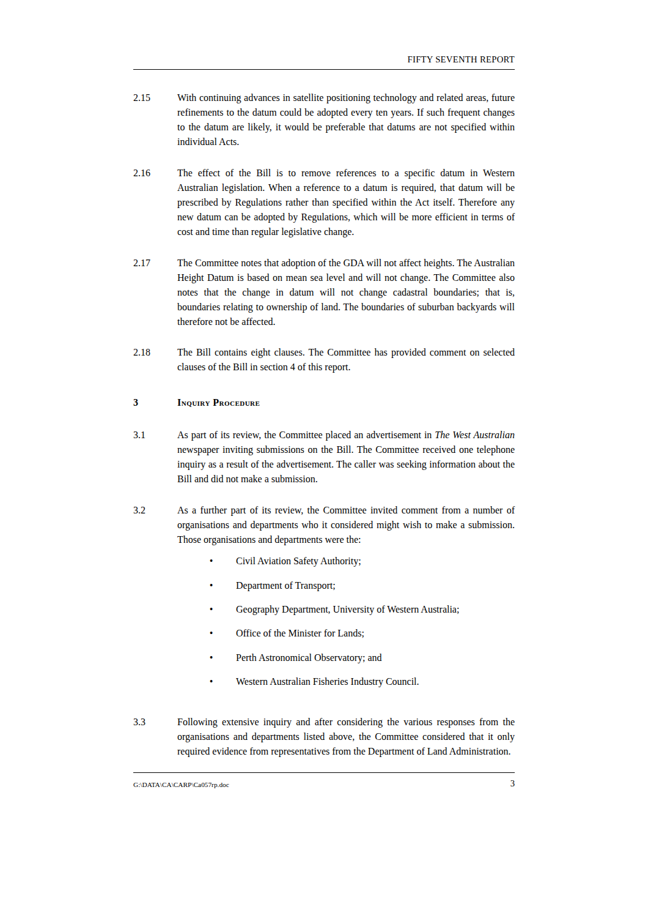FIFTY SEVENTH REPORT
2.15
With continuing advances in satellite positioning technology and related areas, future refinements to the datum could be adopted every ten years. If such frequent changes to the datum are likely, it would be preferable that datums are not specified within individual Acts.
2.16
The effect of the Bill is to remove references to a specific datum in Western Australian legislation. When a reference to a datum is required, that datum will be prescribed by Regulations rather than specified within the Act itself. Therefore any new datum can be adopted by Regulations, which will be more efficient in terms of cost and time than regular legislative change.
2.17
The Committee notes that adoption of the GDA will not affect heights. The Australian Height Datum is based on mean sea level and will not change. The Committee also notes that the change in datum will not change cadastral boundaries; that is, boundaries relating to ownership of land. The boundaries of suburban backyards will therefore not be affected.
2.18
The Bill contains eight clauses. The Committee has provided comment on selected clauses of the Bill in section 4 of this report.
3
Inquiry Procedure
3.1
As part of its review, the Committee placed an advertisement in The West Australian newspaper inviting submissions on the Bill. The Committee received one telephone inquiry as a result of the advertisement. The caller was seeking information about the Bill and did not make a submission.
3.2
As a further part of its review, the Committee invited comment from a number of organisations and departments who it considered might wish to make a submission. Those organisations and departments were the:
Civil Aviation Safety Authority;
Department of Transport;
Geography Department, University of Western Australia;
Office of the Minister for Lands;
Perth Astronomical Observatory; and
Western Australian Fisheries Industry Council.
3.3
Following extensive inquiry and after considering the various responses from the organisations and departments listed above, the Committee considered that it only required evidence from representatives from the Department of Land Administration.
G:\DATA\CA\CARP\Ca057rp.doc
3